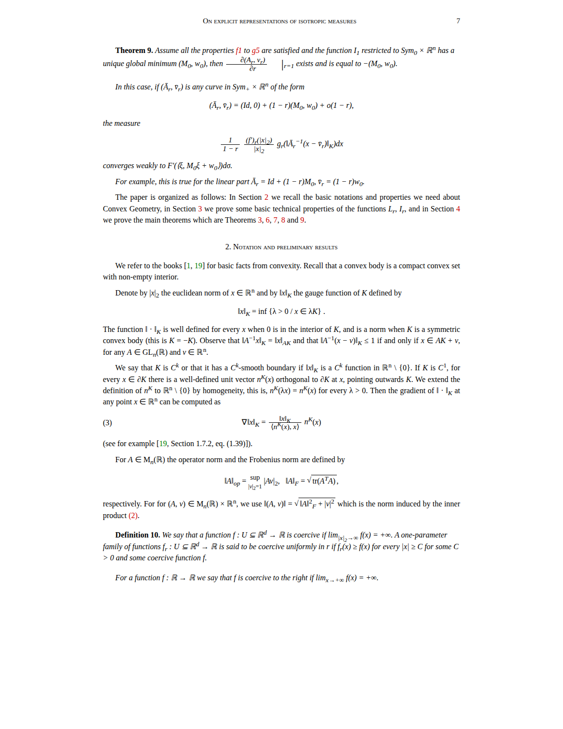On explicit representations of isotropic measures 7
Theorem 9. Assume all the properties f1 to g5 are satisfied and the function I1 restricted to Sym0 × ℝn has a unique global minimum (M0, w0), then ∂(Ar, vr)∂r|r=1 exists and is equal to −(M0, w0).
In this case, if (Ār, v̄r) is any curve in Sym+ × ℝn of the form
(Ār, v̄r) = (Id, 0) + (1 − r)(M0, w0) + o(1 − r),
the measure
11 − r (f′)r(|x|2)|x|2 gr(‖Ār−1(x − v̄r)‖K)dx
converges weakly to F′(⟨ξ, M0ξ + w0⟩)dσ.
For example, this is true for the linear part Ār = Id + (1 − r)M0, v̄r = (1 − r)w0.
The paper is organized as follows: In Section 2 we recall the basic notations and properties we need about Convex Geometry, in Section 3 we prove some basic technical properties of the functions Lr, Ir, and in Section 4 we prove the main theorems which are Theorems 3, 6, 7, 8 and 9.
2. Notation and preliminary results
We refer to the books [1, 19] for basic facts from convexity. Recall that a convex body is a compact convex set with non-empty interior.
Denote by |x|2 the euclidean norm of x ∈ ℝn and by ‖x‖K the gauge function of K defined by
‖x‖K = inf {λ > 0 / x ∈ λK} .
The function ‖ · ‖K is well defined for every x when 0 is in the interior of K, and is a norm when K is a symmetric convex body (this is K = −K). Observe that ‖A−1x‖K = ‖x‖AK and that ‖A−1(x − v)‖K ≤ 1 if and only if x ∈ AK + v, for any A ∈ GLn(ℝ) and v ∈ ℝn.
We say that K is Ck or that it has a Ck-smooth boundary if ‖x‖K is a Ck function in ℝn \ {0}. If K is C1, for every x ∈ ∂K there is a well-defined unit vector nK(x) orthogonal to ∂K at x, pointing outwards K. We extend the definition of nK to ℝn \ {0} by homogeneity, this is, nK(λx) = nK(x) for every λ > 0. Then the gradient of ‖ · ‖K at any point x ∈ ℝn can be computed as
(3) ∇‖x‖K = ‖x‖K⟨nK(x), x⟩ nK(x)
(see for example [19, Section 1.7.2, eq. (1.39)]).
For A ∈ Mn(ℝ) the operator norm and the Frobenius norm are defined by
‖A‖op = sup|v|2=1 |Av|2, ‖A‖F = tr(ATA),
respectively. For for (A, v) ∈ Mn(ℝ) × ℝn, we use ‖(A, v)‖ = ‖A‖2F + |v|2 which is the norm induced by the inner product (2).
Definition 10. We say that a function f : U ⊆ ℝd → ℝ is coercive if lim|x|2→∞ f(x) = +∞. A one-parameter family of functions fr : U ⊆ ℝd → ℝ is said to be coercive uniformly in r if fr(x) ≥ f(x) for every |x| ≥ C for some C > 0 and some coercive function f.
For a function f : ℝ → ℝ we say that f is coercive to the right if limx→+∞ f(x) = +∞.